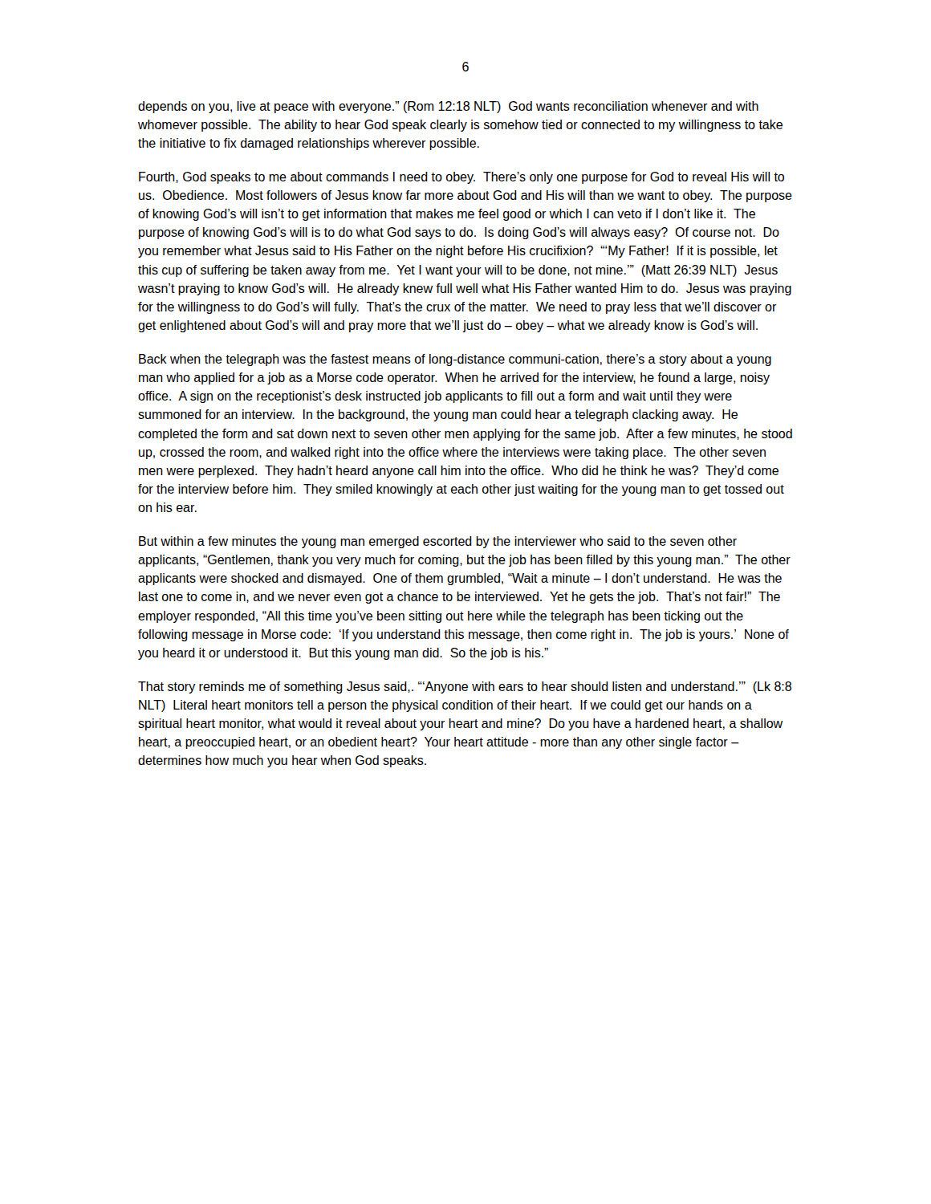6
depends on you, live at peace with everyone.” (Rom 12:18 NLT) God wants reconciliation whenever and with whomever possible. The ability to hear God speak clearly is somehow tied or connected to my willingness to take the initiative to fix damaged relationships wherever possible.
Fourth, God speaks to me about commands I need to obey. There’s only one purpose for God to reveal His will to us. Obedience. Most followers of Jesus know far more about God and His will than we want to obey. The purpose of knowing God’s will isn’t to get information that makes me feel good or which I can veto if I don’t like it. The purpose of knowing God’s will is to do what God says to do. Is doing God’s will always easy? Of course not. Do you remember what Jesus said to His Father on the night before His crucifixion? “‘My Father! If it is possible, let this cup of suffering be taken away from me. Yet I want your will to be done, not mine.’” (Matt 26:39 NLT) Jesus wasn’t praying to know God’s will. He already knew full well what His Father wanted Him to do. Jesus was praying for the willingness to do God’s will fully. That’s the crux of the matter. We need to pray less that we’ll discover or get enlightened about God’s will and pray more that we’ll just do – obey – what we already know is God’s will.
Back when the telegraph was the fastest means of long-distance communi-cation, there’s a story about a young man who applied for a job as a Morse code operator. When he arrived for the interview, he found a large, noisy office. A sign on the receptionist’s desk instructed job applicants to fill out a form and wait until they were summoned for an interview. In the background, the young man could hear a telegraph clacking away. He completed the form and sat down next to seven other men applying for the same job. After a few minutes, he stood up, crossed the room, and walked right into the office where the interviews were taking place. The other seven men were perplexed. They hadn’t heard anyone call him into the office. Who did he think he was? They’d come for the interview before him. They smiled knowingly at each other just waiting for the young man to get tossed out on his ear.
But within a few minutes the young man emerged escorted by the interviewer who said to the seven other applicants, “Gentlemen, thank you very much for coming, but the job has been filled by this young man.” The other applicants were shocked and dismayed. One of them grumbled, “Wait a minute – I don’t understand. He was the last one to come in, and we never even got a chance to be interviewed. Yet he gets the job. That’s not fair!” The employer responded, “All this time you’ve been sitting out here while the telegraph has been ticking out the following message in Morse code: ‘If you understand this message, then come right in. The job is yours.’ None of you heard it or understood it. But this young man did. So the job is his.”
That story reminds me of something Jesus said,. “‘Anyone with ears to hear should listen and understand.’” (Lk 8:8 NLT) Literal heart monitors tell a person the physical condition of their heart. If we could get our hands on a spiritual heart monitor, what would it reveal about your heart and mine? Do you have a hardened heart, a shallow heart, a preoccupied heart, or an obedient heart? Your heart attitude - more than any other single factor – determines how much you hear when God speaks.